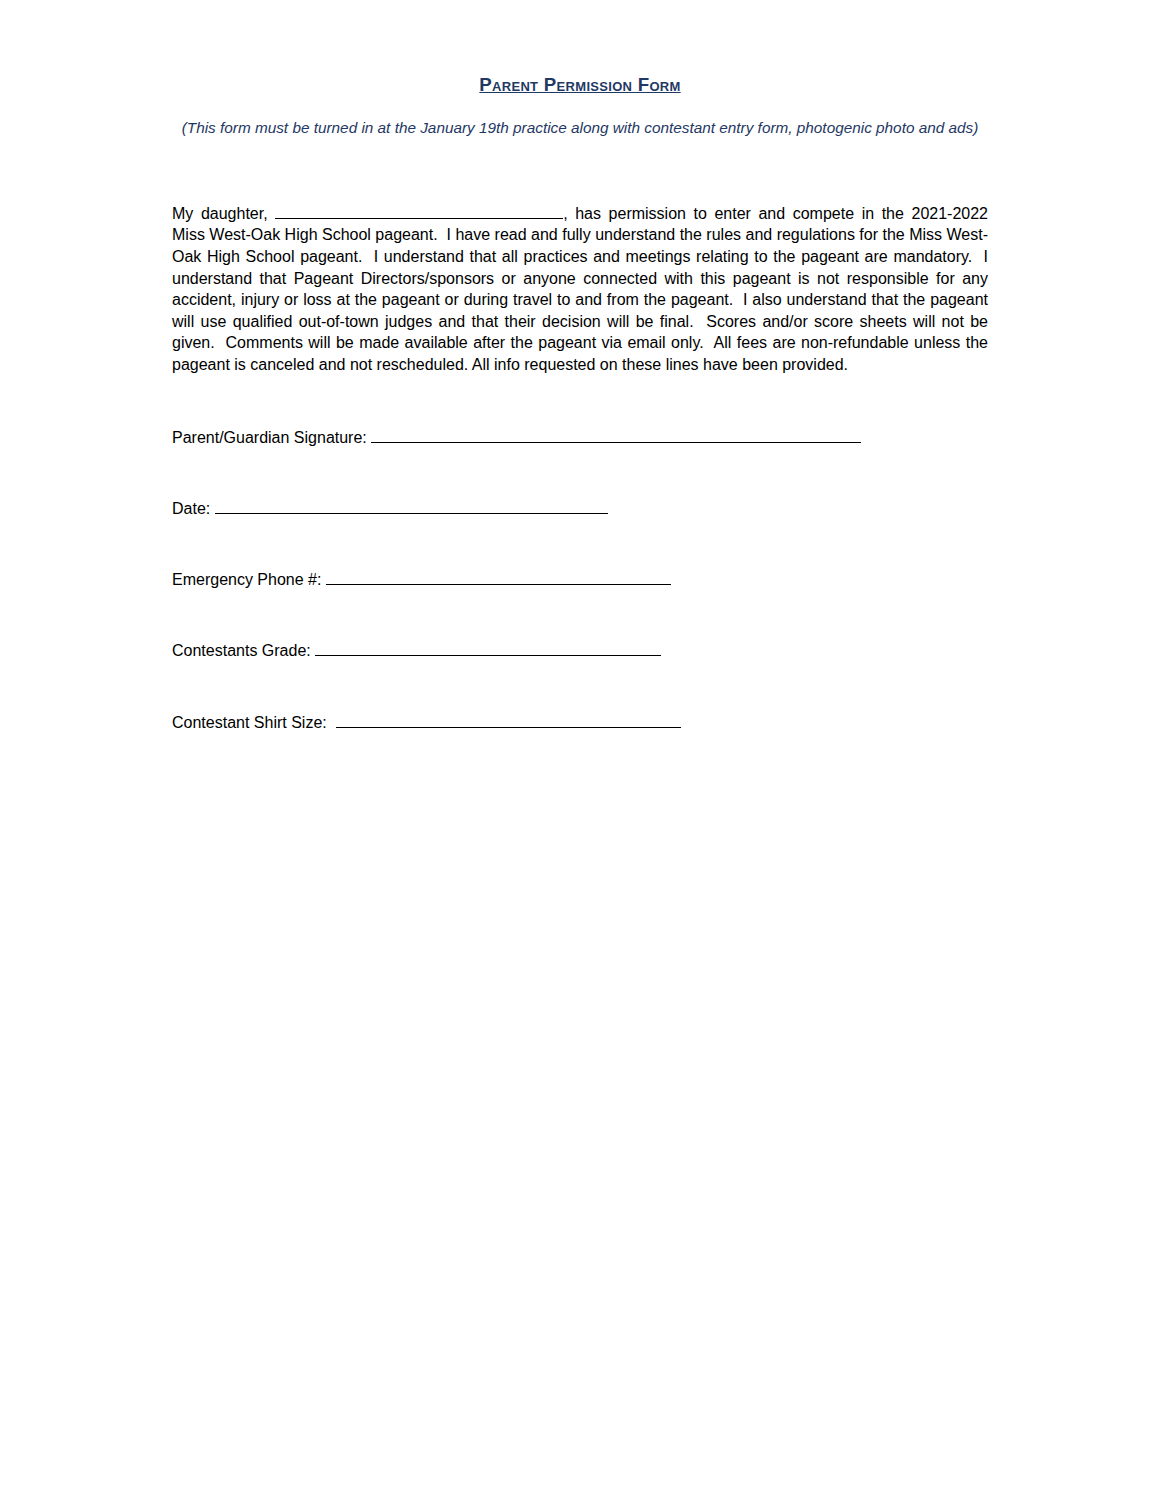Parent Permission Form
(This form must be turned in at the January 19th practice along with contestant entry form, photogenic photo and ads)
My daughter, , has permission to enter and compete in the 2021-2022 Miss West-Oak High School pageant. I have read and fully understand the rules and regulations for the Miss West-Oak High School pageant. I understand that all practices and meetings relating to the pageant are mandatory. I understand that Pageant Directors/sponsors or anyone connected with this pageant is not responsible for any accident, injury or loss at the pageant or during travel to and from the pageant. I also understand that the pageant will use qualified out-of-town judges and that their decision will be final. Scores and/or score sheets will not be given. Comments will be made available after the pageant via email only. All fees are non-refundable unless the pageant is canceled and not rescheduled. All info requested on these lines have been provided.
Parent/Guardian Signature:
Date:
Emergency Phone #:
Contestants Grade:
Contestant Shirt Size: